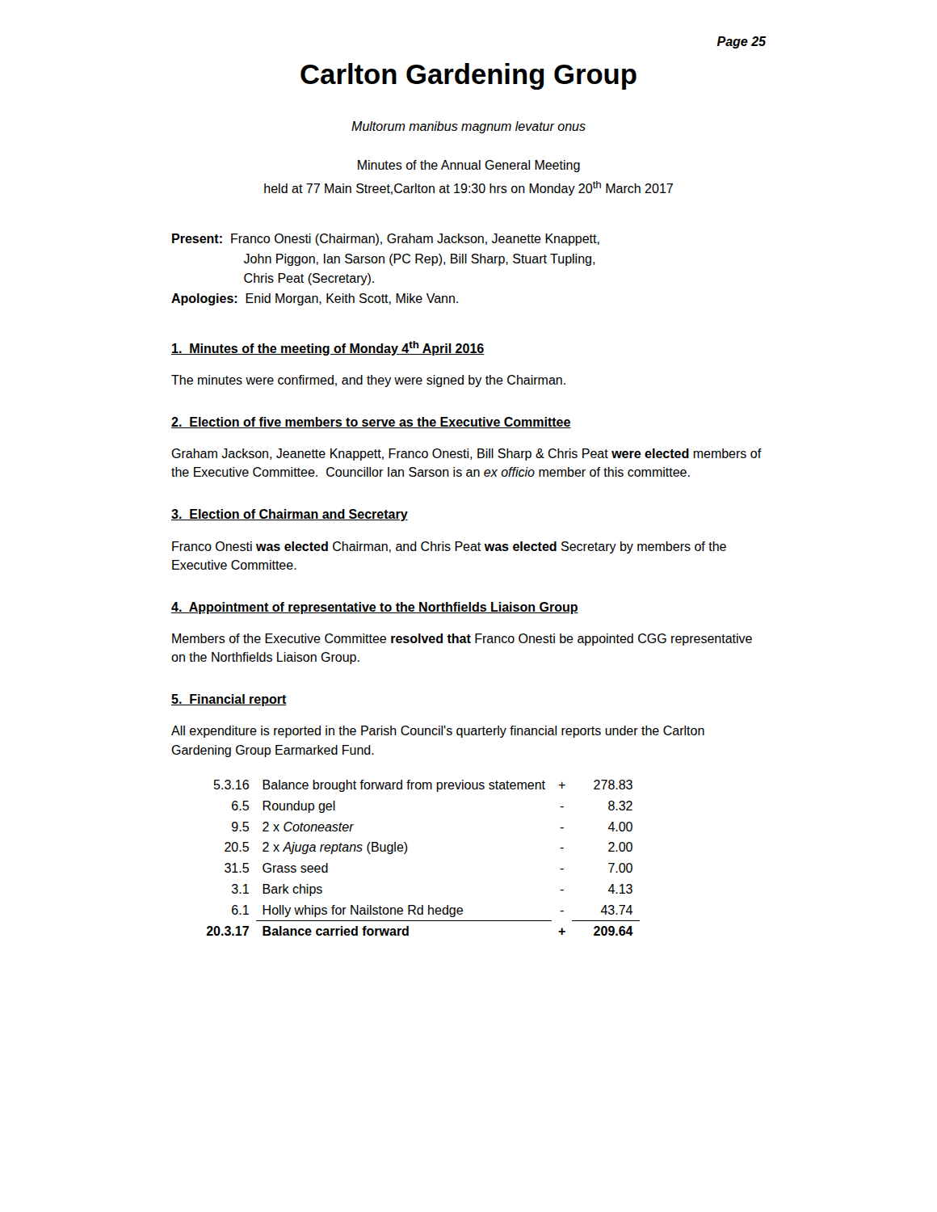Page 25
Carlton Gardening Group
Multorum manibus magnum levatur onus
Minutes of the Annual General Meeting
held at 77 Main Street,Carlton at 19:30 hrs on Monday 20th March 2017
Present: Franco Onesti (Chairman), Graham Jackson, Jeanette Knappett,
John Piggon, Ian Sarson (PC Rep), Bill Sharp, Stuart Tupling,
Chris Peat (Secretary).
Apologies: Enid Morgan, Keith Scott, Mike Vann.
1. Minutes of the meeting of Monday 4th April 2016
The minutes were confirmed, and they were signed by the Chairman.
2. Election of five members to serve as the Executive Committee
Graham Jackson, Jeanette Knappett, Franco Onesti, Bill Sharp & Chris Peat were elected members of the Executive Committee. Councillor Ian Sarson is an ex officio member of this committee.
3. Election of Chairman and Secretary
Franco Onesti was elected Chairman, and Chris Peat was elected Secretary by members of the Executive Committee.
4. Appointment of representative to the Northfields Liaison Group
Members of the Executive Committee resolved that Franco Onesti be appointed CGG representative on the Northfields Liaison Group.
5. Financial report
All expenditure is reported in the Parish Council's quarterly financial reports under the Carlton Gardening Group Earmarked Fund.
| 5.3.16 | Balance brought forward from previous statement | + | 278.83 |
| 6.5 | Roundup gel | - | 8.32 |
| 9.5 | 2 x Cotoneaster | - | 4.00 |
| 20.5 | 2 x Ajuga reptans (Bugle) | - | 2.00 |
| 31.5 | Grass seed | - | 7.00 |
| 3.1 | Bark chips | - | 4.13 |
| 6.1 | Holly whips for Nailstone Rd hedge | - | 43.74 |
| 20.3.17 | Balance carried forward | + | 209.64 |